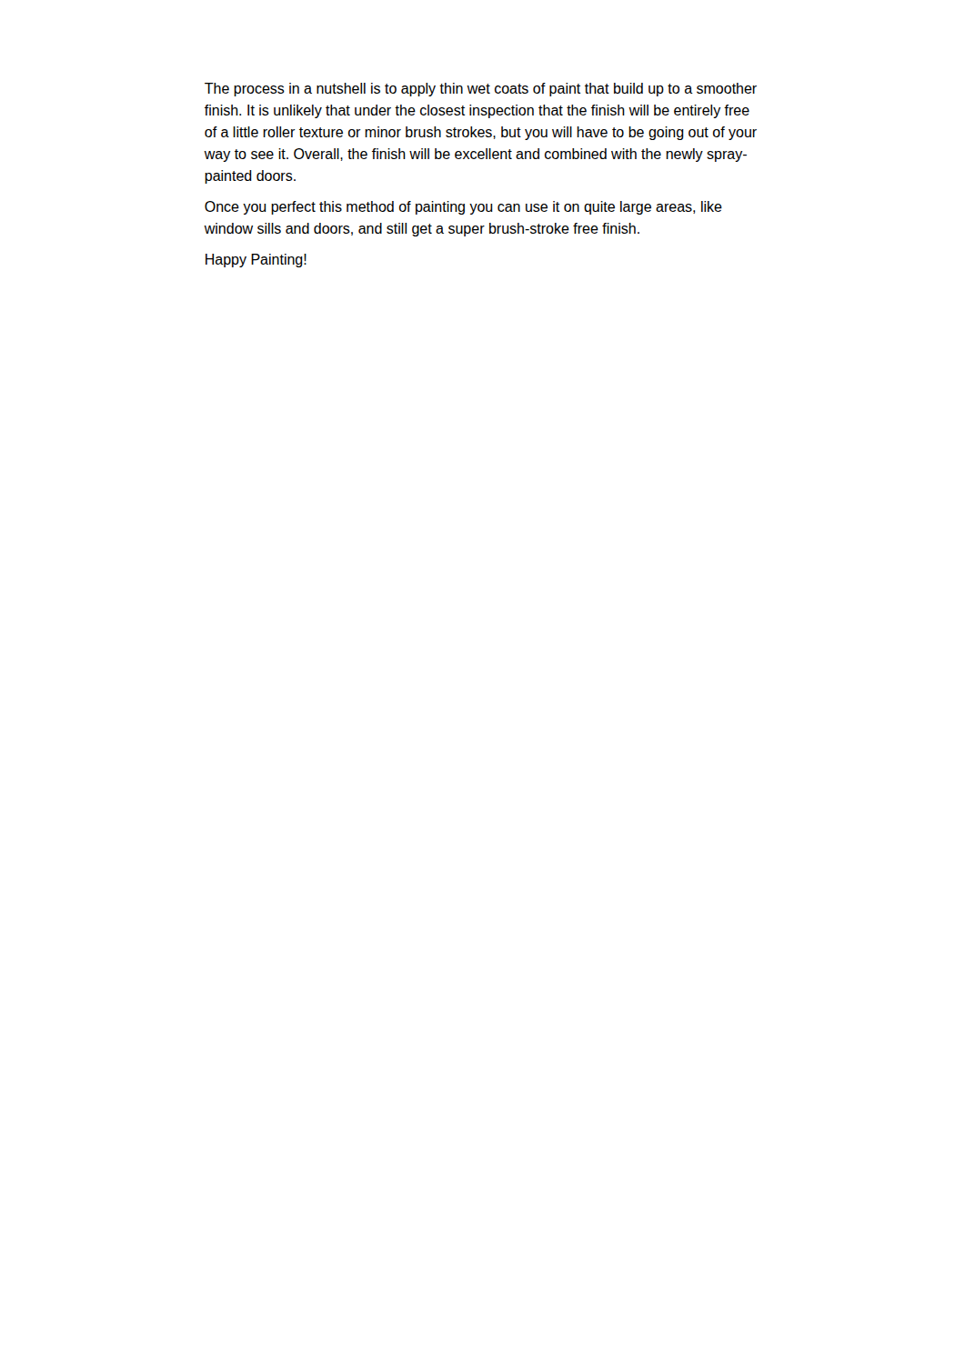The process in a nutshell is to apply thin wet coats of paint that build up to a smoother finish. It is unlikely that under the closest inspection that the finish will be entirely free of a little roller texture or minor brush strokes, but you will have to be going out of your way to see it. Overall, the finish will be excellent and combined with the newly spray-painted doors.
Once you perfect this method of painting you can use it on quite large areas, like window sills and doors, and still get a super brush-stroke free finish.
Happy Painting!